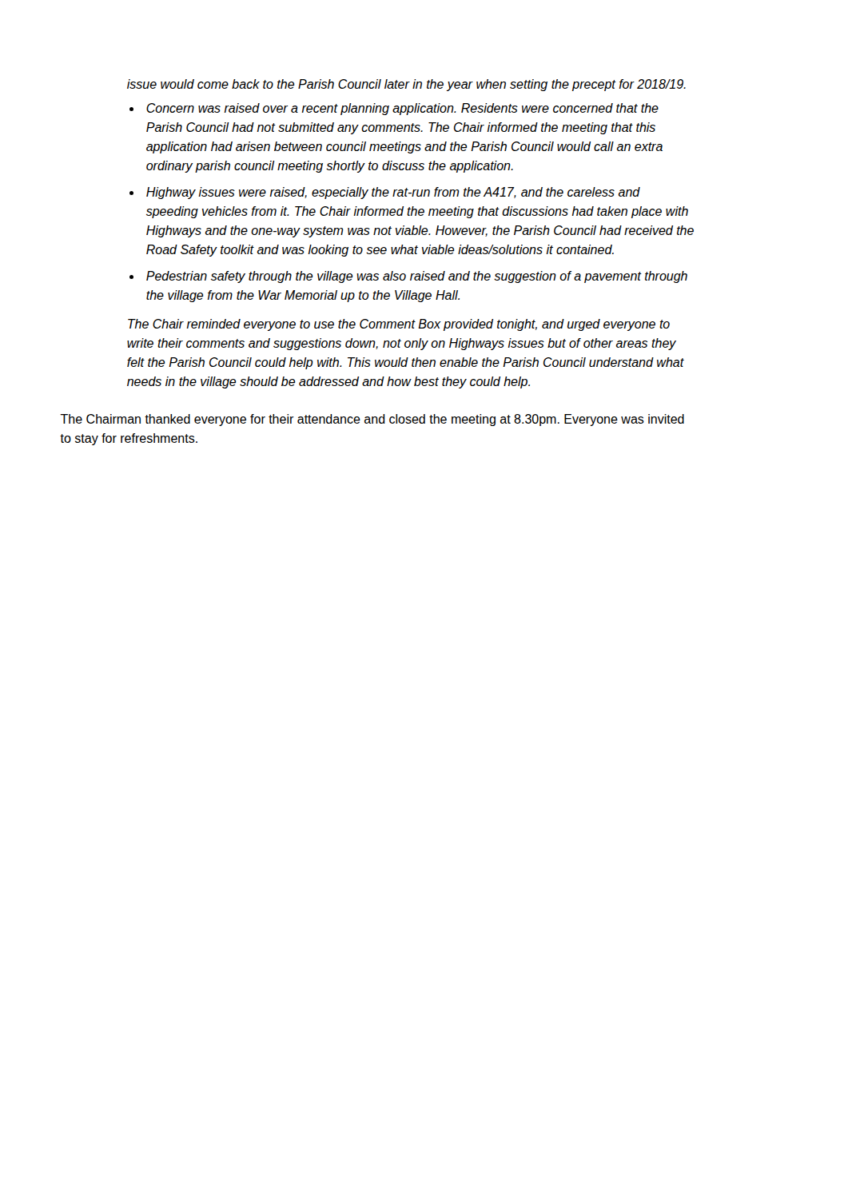issue would come back to the Parish Council later in the year when setting the precept for 2018/19.
Concern was raised over a recent planning application. Residents were concerned that the Parish Council had not submitted any comments. The Chair informed the meeting that this application had arisen between council meetings and the Parish Council would call an extra ordinary parish council meeting shortly to discuss the application.
Highway issues were raised, especially the rat-run from the A417, and the careless and speeding vehicles from it. The Chair informed the meeting that discussions had taken place with Highways and the one-way system was not viable. However, the Parish Council had received the Road Safety toolkit and was looking to see what viable ideas/solutions it contained.
Pedestrian safety through the village was also raised and the suggestion of a pavement through the village from the War Memorial up to the Village Hall.
The Chair reminded everyone to use the Comment Box provided tonight, and urged everyone to write their comments and suggestions down, not only on Highways issues but of other areas they felt the Parish Council could help with. This would then enable the Parish Council understand what needs in the village should be addressed and how best they could help.
The Chairman thanked everyone for their attendance and closed the meeting at 8.30pm. Everyone was invited to stay for refreshments.